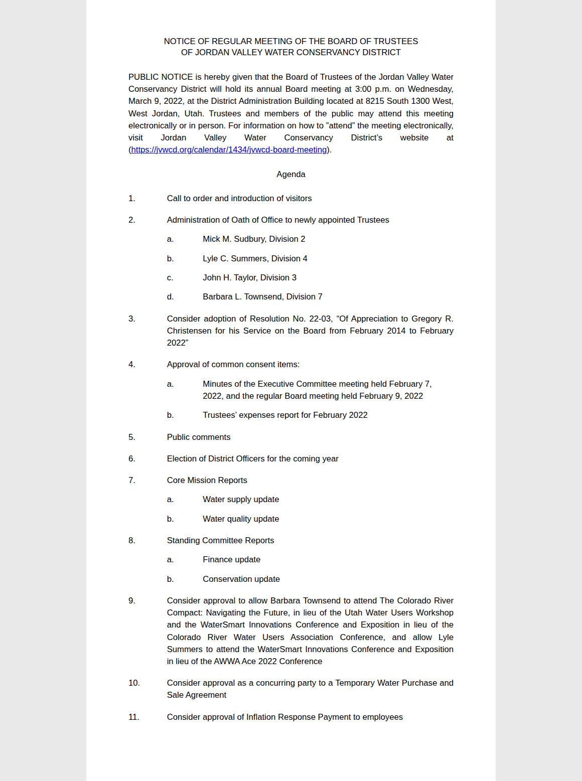NOTICE OF REGULAR MEETING OF THE BOARD OF TRUSTEES
OF JORDAN VALLEY WATER CONSERVANCY DISTRICT
PUBLIC NOTICE is hereby given that the Board of Trustees of the Jordan Valley Water Conservancy District will hold its annual Board meeting at 3:00 p.m. on Wednesday, March 9, 2022, at the District Administration Building located at 8215 South 1300 West, West Jordan, Utah. Trustees and members of the public may attend this meeting electronically or in person. For information on how to ”attend” the meeting electronically, visit Jordan Valley Water Conservancy District’s website at (https://jvwcd.org/calendar/1434/jvwcd-board-meeting).
Agenda
Call to order and introduction of visitors
Administration of Oath of Office to newly appointed Trustees
Mick M. Sudbury, Division 2
Lyle C. Summers, Division 4
John H. Taylor, Division 3
Barbara L. Townsend, Division 7
Consider adoption of Resolution No. 22-03, “Of Appreciation to Gregory R. Christensen for his Service on the Board from February 2014 to February 2022”
Approval of common consent items:
Minutes of the Executive Committee meeting held February 7, 2022, and the regular Board meeting held February 9, 2022
Trustees’ expenses report for February 2022
Public comments
Election of District Officers for the coming year
Core Mission Reports
Water supply update
Water quality update
Standing Committee Reports
Finance update
Conservation update
Consider approval to allow Barbara Townsend to attend The Colorado River Compact: Navigating the Future, in lieu of the Utah Water Users Workshop and the WaterSmart Innovations Conference and Exposition in lieu of the Colorado River Water Users Association Conference, and allow Lyle Summers to attend the WaterSmart Innovations Conference and Exposition in lieu of the AWWA Ace 2022 Conference
Consider approval as a concurring party to a Temporary Water Purchase and Sale Agreement
Consider approval of Inflation Response Payment to employees